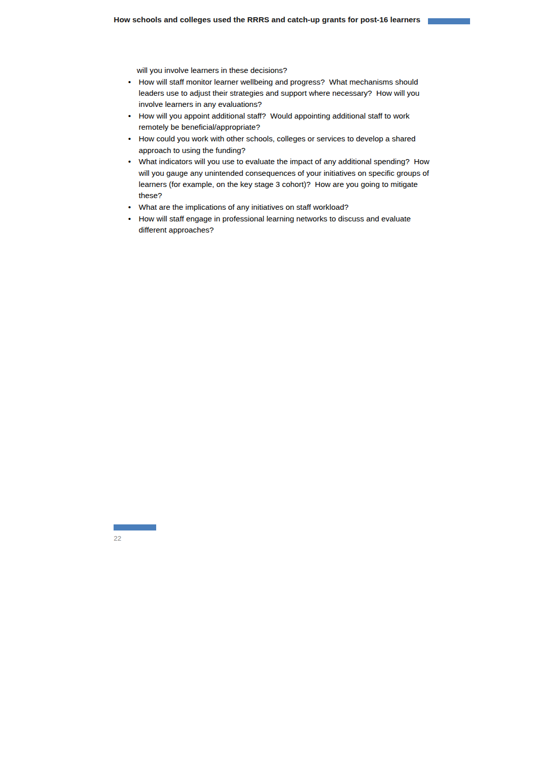How schools and colleges used the RRRS and catch-up grants for post-16 learners
will you involve learners in these decisions?
How will staff monitor learner wellbeing and progress? What mechanisms should leaders use to adjust their strategies and support where necessary? How will you involve learners in any evaluations?
How will you appoint additional staff? Would appointing additional staff to work remotely be beneficial/appropriate?
How could you work with other schools, colleges or services to develop a shared approach to using the funding?
What indicators will you use to evaluate the impact of any additional spending? How will you gauge any unintended consequences of your initiatives on specific groups of learners (for example, on the key stage 3 cohort)? How are you going to mitigate these?
What are the implications of any initiatives on staff workload?
How will staff engage in professional learning networks to discuss and evaluate different approaches?
22